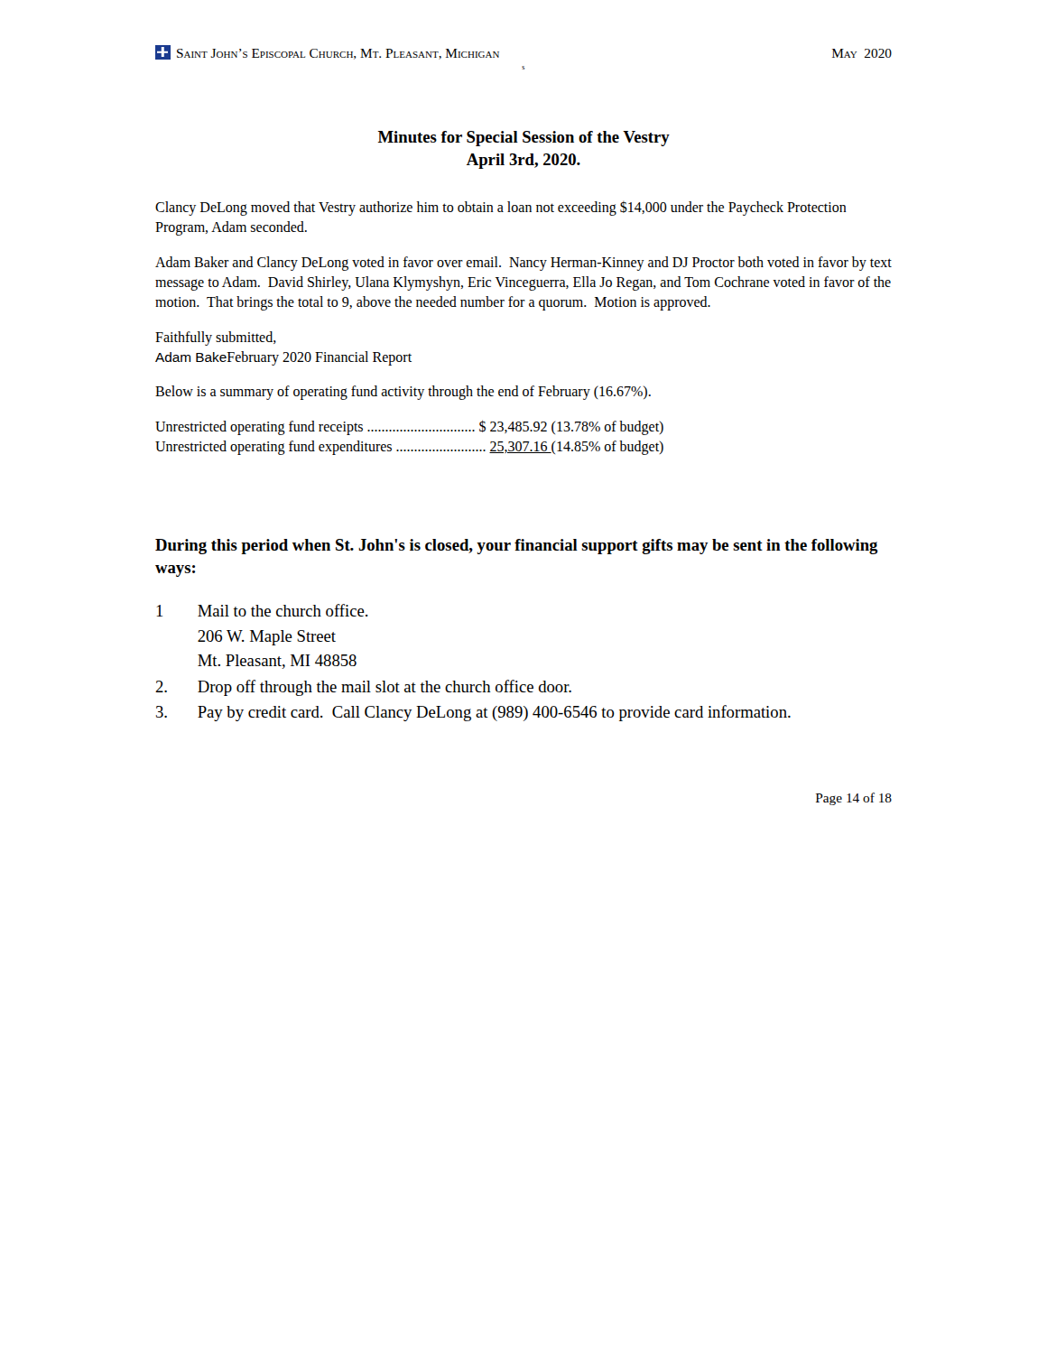Saint John’s Episcopal Church, Mt. Pleasant, Michigan
May 2020
s
Minutes for Special Session of the Vestry
April 3rd, 2020.
Clancy DeLong moved that Vestry authorize him to obtain a loan not exceeding $14,000 under the Paycheck Protection Program, Adam seconded.
Adam Baker and Clancy DeLong voted in favor over email. Nancy Herman-Kinney and DJ Proctor both voted in favor by text message to Adam. David Shirley, Ulana Klymyshyn, Eric Vinceguerra, Ella Jo Regan, and Tom Cochrane voted in favor of the motion. That brings the total to 9, above the needed number for a quorum. Motion is approved.
Faithfully submitted,
Adam Bake February 2020 Financial Report
Below is a summary of operating fund activity through the end of February (16.67%).
Unrestricted operating fund receipts .............................. $ 23,485.92 (13.78% of budget)
Unrestricted operating fund expenditures ......................... 25,307.16 (14.85% of budget)
During this period when St. John's is closed, your financial support gifts may be sent in the following ways:
| 1 | Mail to the church office. 206 W. Maple Street Mt. Pleasant, MI 48858 |
| 2. | Drop off through the mail slot at the church office door. |
| 3. | Pay by credit card. Call Clancy DeLong at (989) 400-6546 to provide card information. |
Page 14 of 18